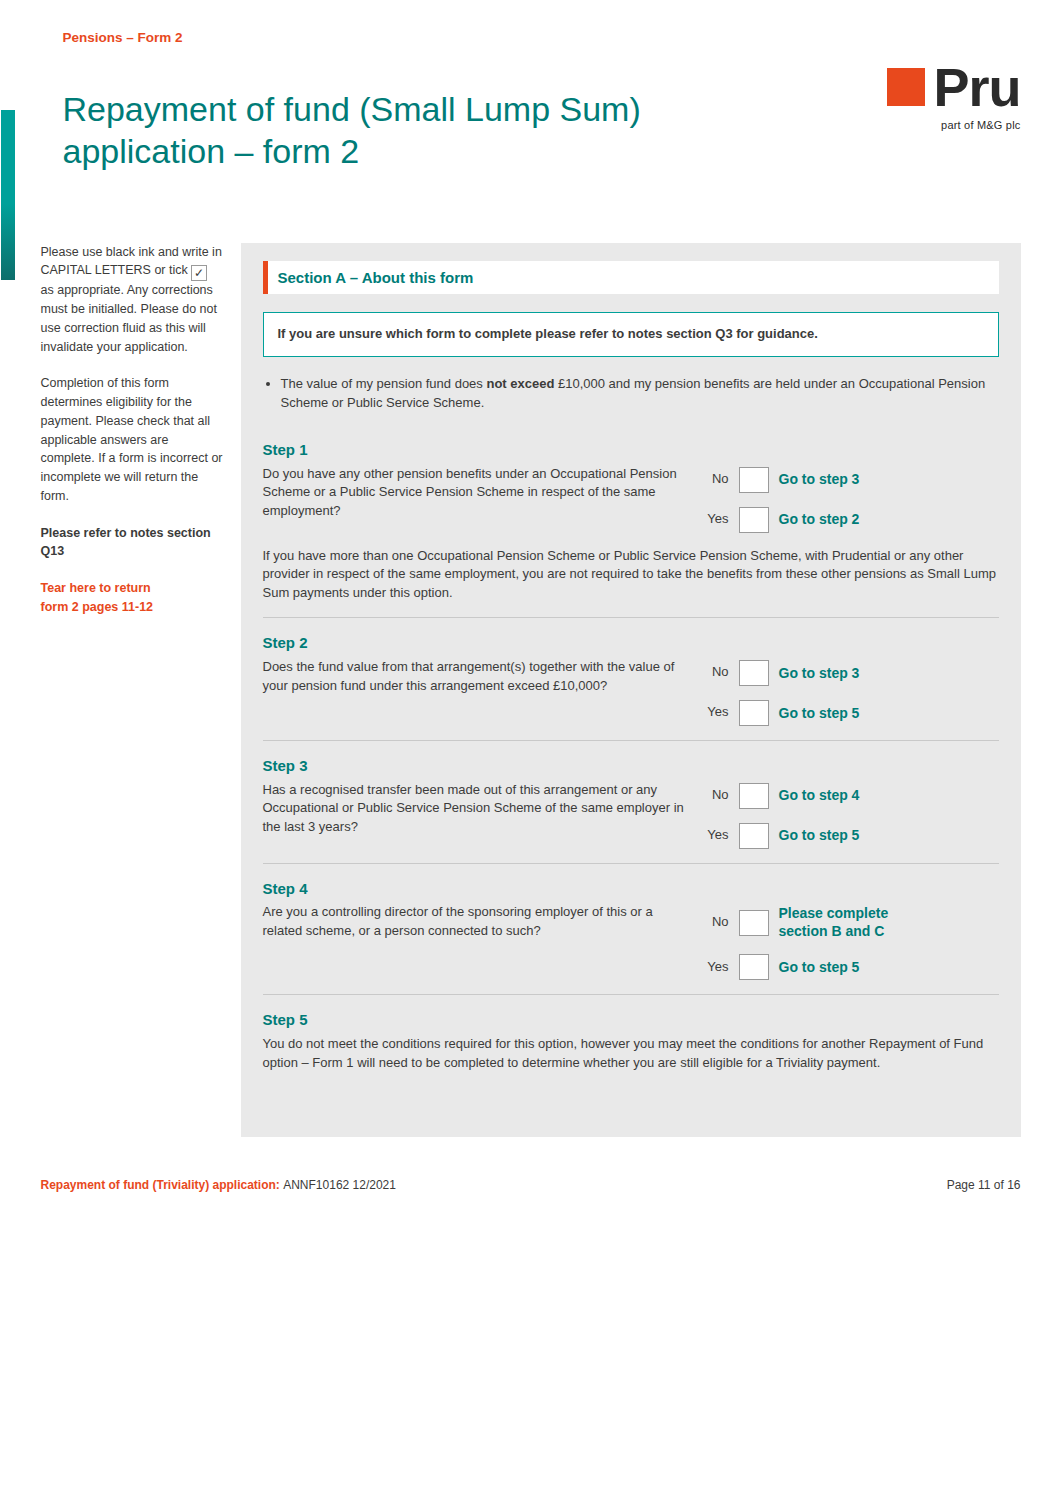Pensions – Form 2
Pru part of M&G plc
Repayment of fund (Small Lump Sum)
application – form 2
Please use black ink and write in CAPITAL LETTERS or tick ✓ as appropriate. Any corrections must be initialled. Please do not use correction fluid as this will invalidate your application.
Completion of this form determines eligibility for the payment. Please check that all applicable answers are complete. If a form is incorrect or incomplete we will return the form.
Please refer to notes section Q13
Tear here to return
form 2 pages 11-12
Section A – About this form
If you are unsure which form to complete please refer to notes section Q3 for guidance.
The value of my pension fund does not exceed £10,000 and my pension benefits are held under an Occupational Pension Scheme or Public Service Scheme.
Step 1
Do you have any other pension benefits under an Occupational Pension Scheme or a Public Service Pension Scheme in respect of the same employment?
No Go to step 3
Yes Go to step 2
If you have more than one Occupational Pension Scheme or Public Service Pension Scheme, with Prudential or any other provider in respect of the same employment, you are not required to take the benefits from these other pensions as Small Lump Sum payments under this option.
Step 2
Does the fund value from that arrangement(s) together with the value of your pension fund under this arrangement exceed £10,000?
No Go to step 3
Yes Go to step 5
Step 3
Has a recognised transfer been made out of this arrangement or any Occupational or Public Service Pension Scheme of the same employer in the last 3 years?
No Go to step 4
Yes Go to step 5
Step 4
Are you a controlling director of the sponsoring employer of this or a related scheme, or a person connected to such?
No Please complete
section B and C
Yes Go to step 5
Step 5
You do not meet the conditions required for this option, however you may meet the conditions for another Repayment of Fund option – Form 1 will need to be completed to determine whether you are still eligible for a Triviality payment.
Repayment of fund (Triviality) application: ANNF10162 12/2021
Page 11 of 16